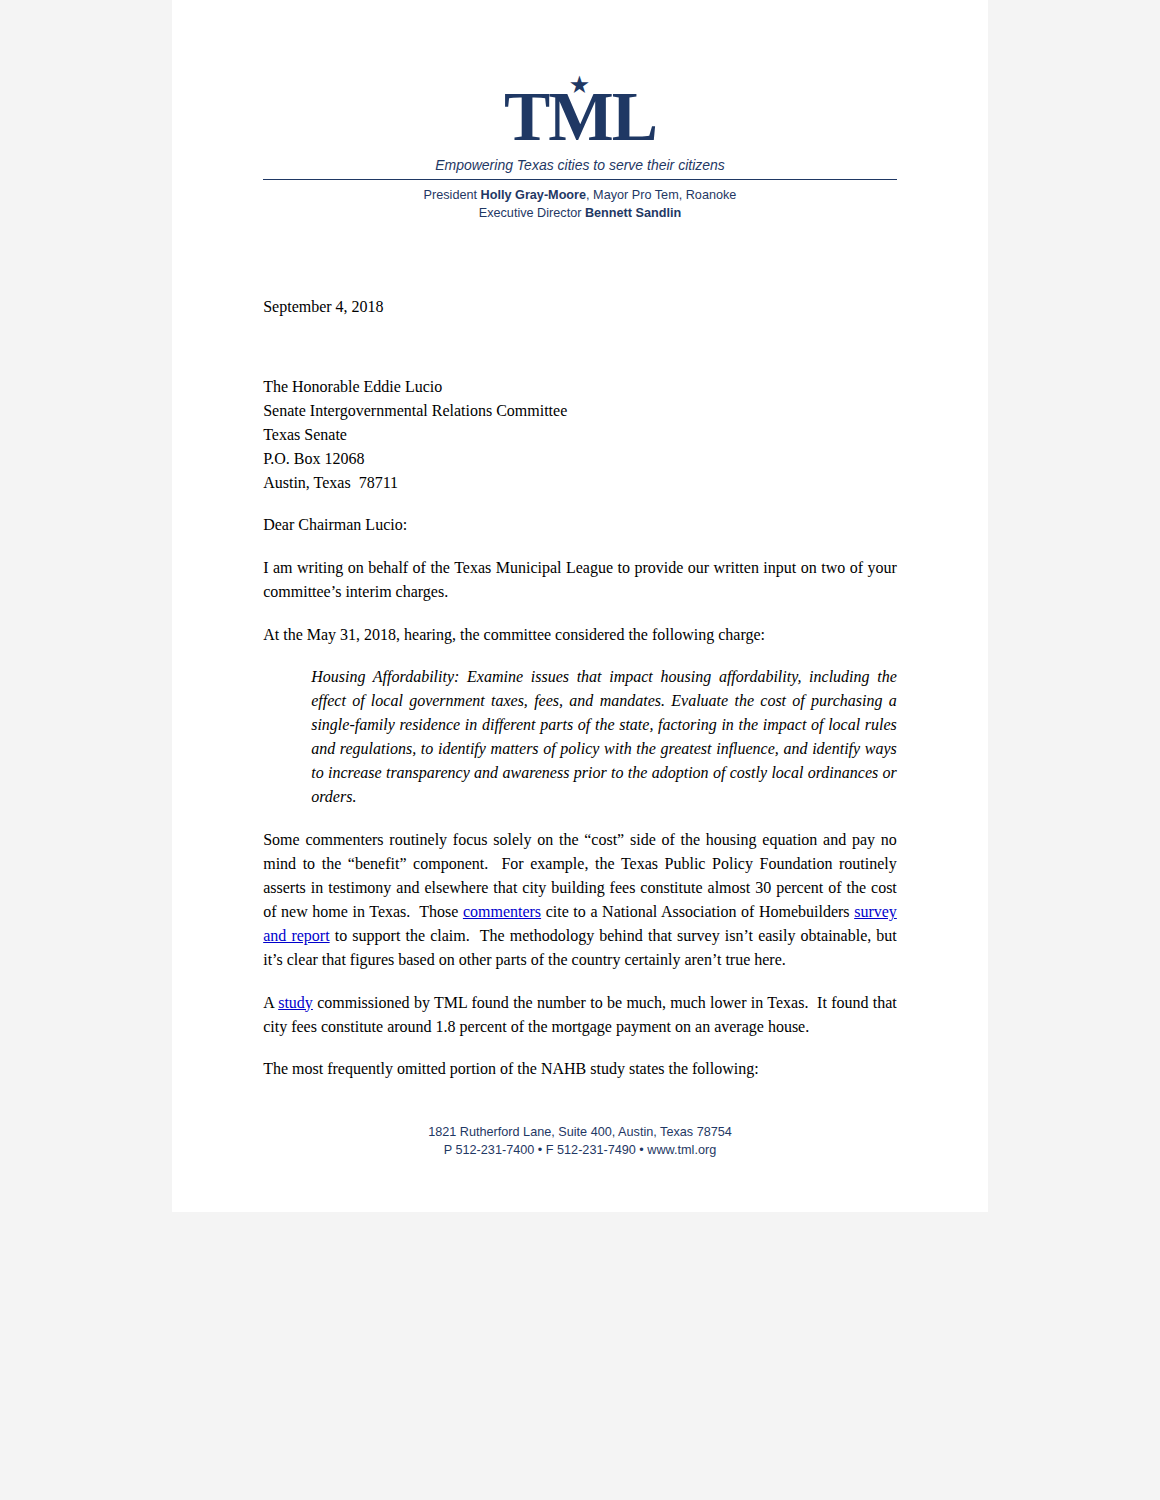★TML
Empowering Texas cities to serve their citizens
President Holly Gray-Moore, Mayor Pro Tem, Roanoke
Executive Director Bennett Sandlin
September 4, 2018
The Honorable Eddie Lucio Senate Intergovernmental Relations Committee Texas Senate P.O. Box 12068 Austin, Texas 78711
Dear Chairman Lucio:
I am writing on behalf of the Texas Municipal League to provide our written input on two of your committee’s interim charges.
At the May 31, 2018, hearing, the committee considered the following charge:
Housing Affordability: Examine issues that impact housing affordability, including the effect of local government taxes, fees, and mandates. Evaluate the cost of purchasing a single-family residence in different parts of the state, factoring in the impact of local rules and regulations, to identify matters of policy with the greatest influence, and identify ways to increase transparency and awareness prior to the adoption of costly local ordinances or orders.
Some commenters routinely focus solely on the “cost” side of the housing equation and pay no mind to the “benefit” component. For example, the Texas Public Policy Foundation routinely asserts in testimony and elsewhere that city building fees constitute almost 30 percent of the cost of new home in Texas. Those commenters cite to a National Association of Homebuilders survey and report to support the claim. The methodology behind that survey isn’t easily obtainable, but it’s clear that figures based on other parts of the country certainly aren’t true here.
A study commissioned by TML found the number to be much, much lower in Texas. It found that city fees constitute around 1.8 percent of the mortgage payment on an average house.
The most frequently omitted portion of the NAHB study states the following:
1821 Rutherford Lane, Suite 400, Austin, Texas 78754
P 512-231-7400 • F 512-231-7490 • www.tml.org